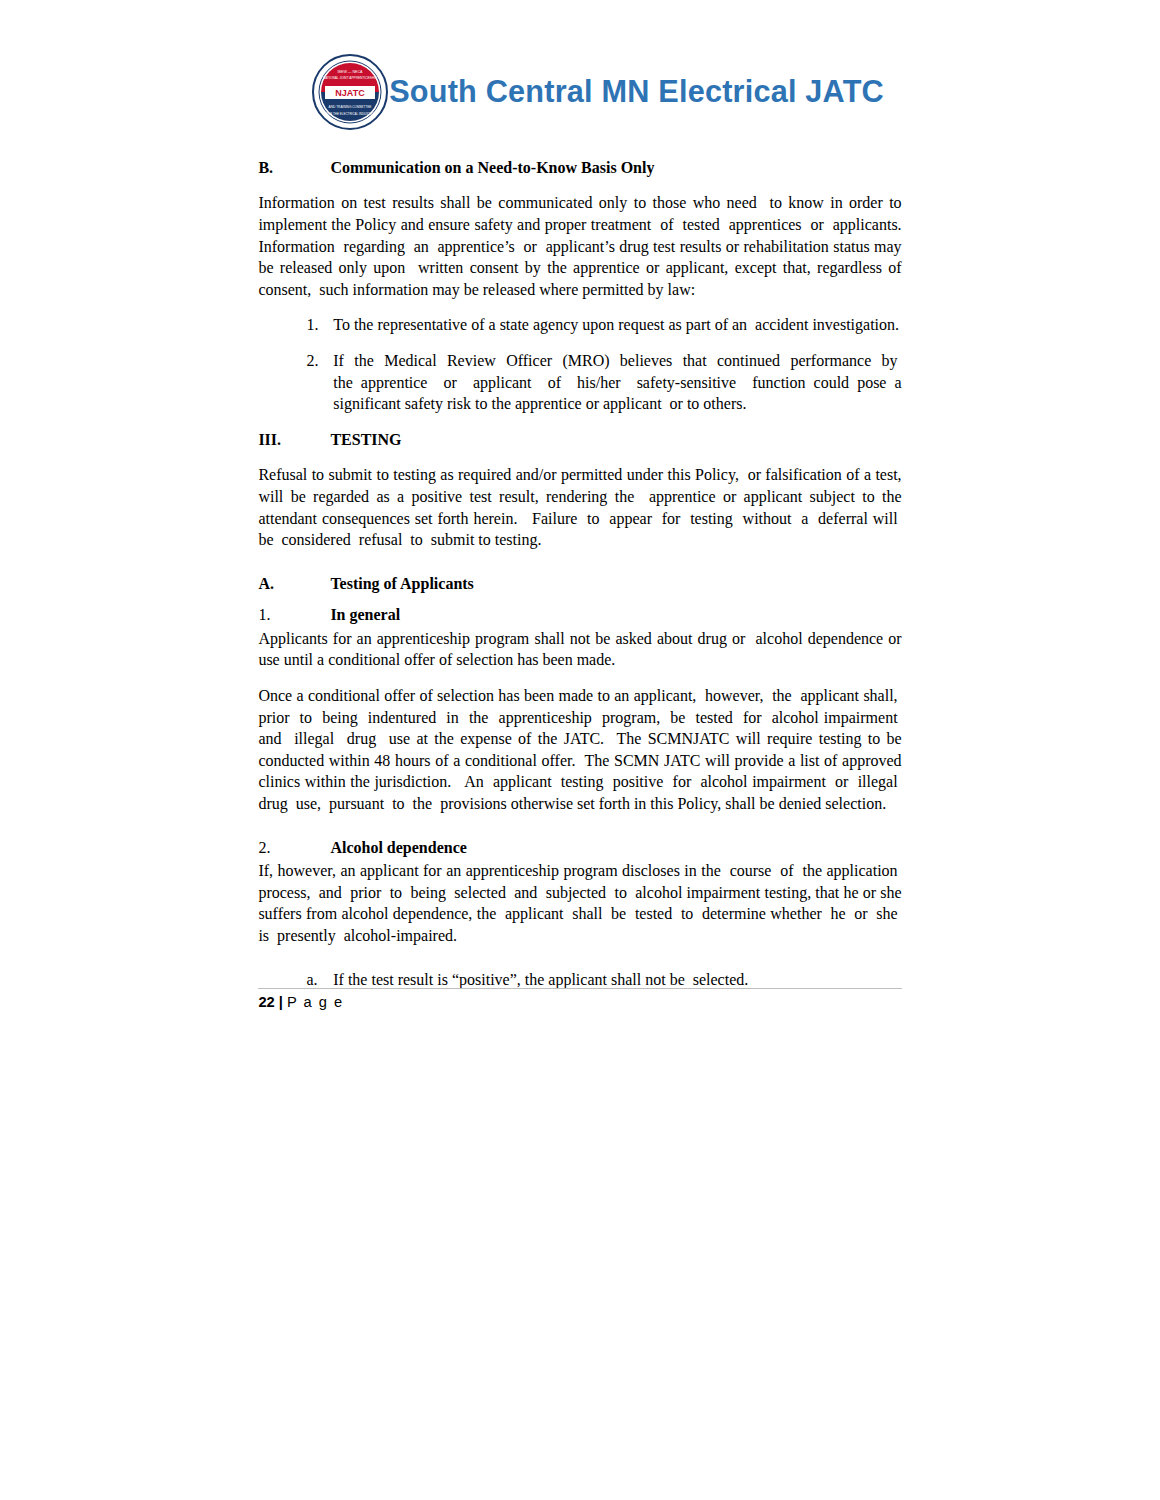NJATC IBEW — NECA NATIONAL JOINT APPRENTICESHIP AND TRAINING COMMITTEE FOR THE ELECTRICAL INDUSTRY
South Central MN Electrical JATC
B.
Communication on a Need-to-Know Basis Only
Information on test results shall be communicated only to those who need to know in order to implement the Policy and ensure safety and proper treatment of tested apprentices or applicants. Information regarding an apprentice’s or applicant’s drug test results or rehabilitation status may be released only upon written consent by the apprentice or applicant, except that, regardless of consent, such information may be released where permitted by law:
1.
To the representative of a state agency upon request as part of an accident investigation.
2.
If the Medical Review Officer (MRO) believes that continued performance by the apprentice or applicant of his/her safety-sensitive function could pose a significant safety risk to the apprentice or applicant or to others.
III.
TESTING
Refusal to submit to testing as required and/or permitted under this Policy, or falsification of a test, will be regarded as a positive test result, rendering the apprentice or applicant subject to the attendant consequences set forth herein. Failure to appear for testing without a deferral will be considered refusal to submit to testing.
A.
Testing of Applicants
1.
In general
Applicants for an apprenticeship program shall not be asked about drug or alcohol dependence or use until a conditional offer of selection has been made.
Once a conditional offer of selection has been made to an applicant, however, the applicant shall, prior to being indentured in the apprenticeship program, be tested for alcohol impairment and illegal drug use at the expense of the JATC. The SCMNJATC will require testing to be conducted within 48 hours of a conditional offer. The SCMN JATC will provide a list of approved clinics within the jurisdiction. An applicant testing positive for alcohol impairment or illegal drug use, pursuant to the provisions otherwise set forth in this Policy, shall be denied selection.
2.
Alcohol dependence
If, however, an applicant for an apprenticeship program discloses in the course of the application process, and prior to being selected and subjected to alcohol impairment testing, that he or she suffers from alcohol dependence, the applicant shall be tested to determine whether he or she is presently alcohol-impaired.
a.
If the test result is “positive”, the applicant shall not be selected.
22 | P a g e